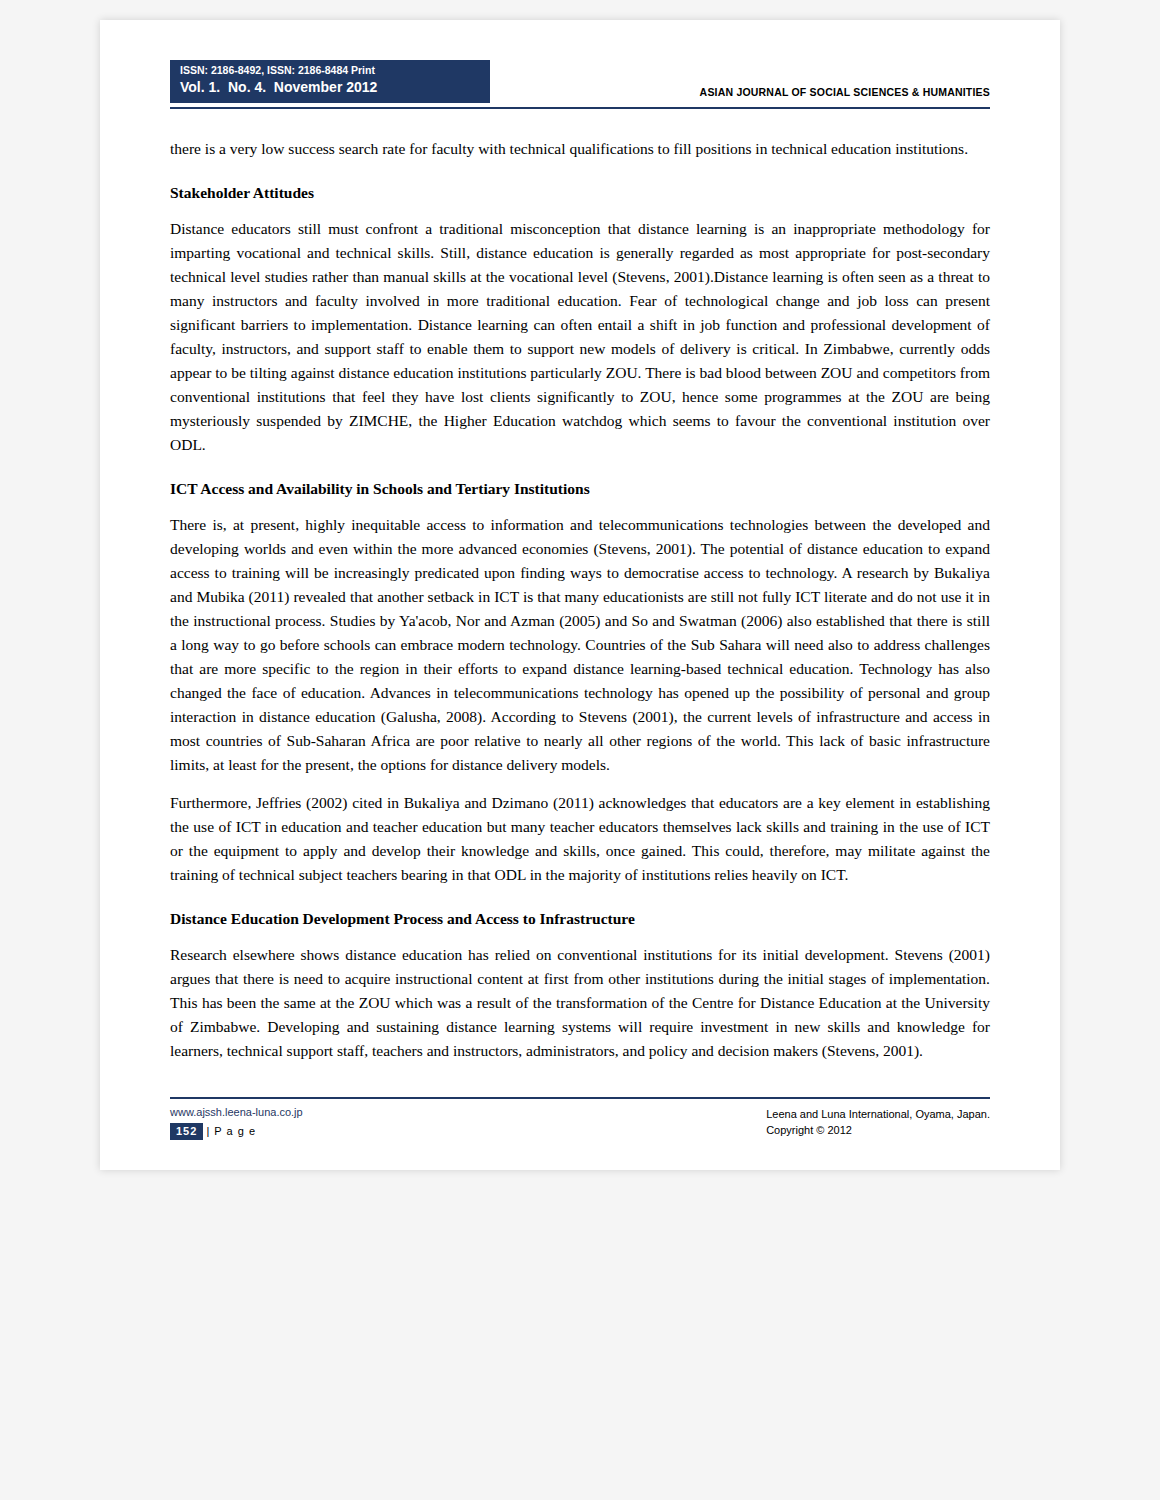ISSN: 2186-8492, ISSN: 2186-8484 Print
Vol. 1. No. 4. November 2012
ASIAN JOURNAL OF SOCIAL SCIENCES & HUMANITIES
there is a very low success search rate for faculty with technical qualifications to fill positions in technical education institutions.
Stakeholder Attitudes
Distance educators still must confront a traditional misconception that distance learning is an inappropriate methodology for imparting vocational and technical skills. Still, distance education is generally regarded as most appropriate for post-secondary technical level studies rather than manual skills at the vocational level (Stevens, 2001).Distance learning is often seen as a threat to many instructors and faculty involved in more traditional education. Fear of technological change and job loss can present significant barriers to implementation. Distance learning can often entail a shift in job function and professional development of faculty, instructors, and support staff to enable them to support new models of delivery is critical. In Zimbabwe, currently odds appear to be tilting against distance education institutions particularly ZOU. There is bad blood between ZOU and competitors from conventional institutions that feel they have lost clients significantly to ZOU, hence some programmes at the ZOU are being mysteriously suspended by ZIMCHE, the Higher Education watchdog which seems to favour the conventional institution over ODL.
ICT Access and Availability in Schools and Tertiary Institutions
There is, at present, highly inequitable access to information and telecommunications technologies between the developed and developing worlds and even within the more advanced economies (Stevens, 2001). The potential of distance education to expand access to training will be increasingly predicated upon finding ways to democratise access to technology. A research by Bukaliya and Mubika (2011) revealed that another setback in ICT is that many educationists are still not fully ICT literate and do not use it in the instructional process. Studies by Ya'acob, Nor and Azman (2005) and So and Swatman (2006) also established that there is still a long way to go before schools can embrace modern technology. Countries of the Sub Sahara will need also to address challenges that are more specific to the region in their efforts to expand distance learning-based technical education. Technology has also changed the face of education. Advances in telecommunications technology has opened up the possibility of personal and group interaction in distance education (Galusha, 2008). According to Stevens (2001), the current levels of infrastructure and access in most countries of Sub-Saharan Africa are poor relative to nearly all other regions of the world. This lack of basic infrastructure limits, at least for the present, the options for distance delivery models.
Furthermore, Jeffries (2002) cited in Bukaliya and Dzimano (2011) acknowledges that educators are a key element in establishing the use of ICT in education and teacher education but many teacher educators themselves lack skills and training in the use of ICT or the equipment to apply and develop their knowledge and skills, once gained. This could, therefore, may militate against the training of technical subject teachers bearing in that ODL in the majority of institutions relies heavily on ICT.
Distance Education Development Process and Access to Infrastructure
Research elsewhere shows distance education has relied on conventional institutions for its initial development. Stevens (2001) argues that there is need to acquire instructional content at first from other institutions during the initial stages of implementation. This has been the same at the ZOU which was a result of the transformation of the Centre for Distance Education at the University of Zimbabwe. Developing and sustaining distance learning systems will require investment in new skills and knowledge for learners, technical support staff, teachers and instructors, administrators, and policy and decision makers (Stevens, 2001).
www.ajssh.leena-luna.co.jp
152 | P a g e
Leena and Luna International, Oyama, Japan.
Copyright © 2012